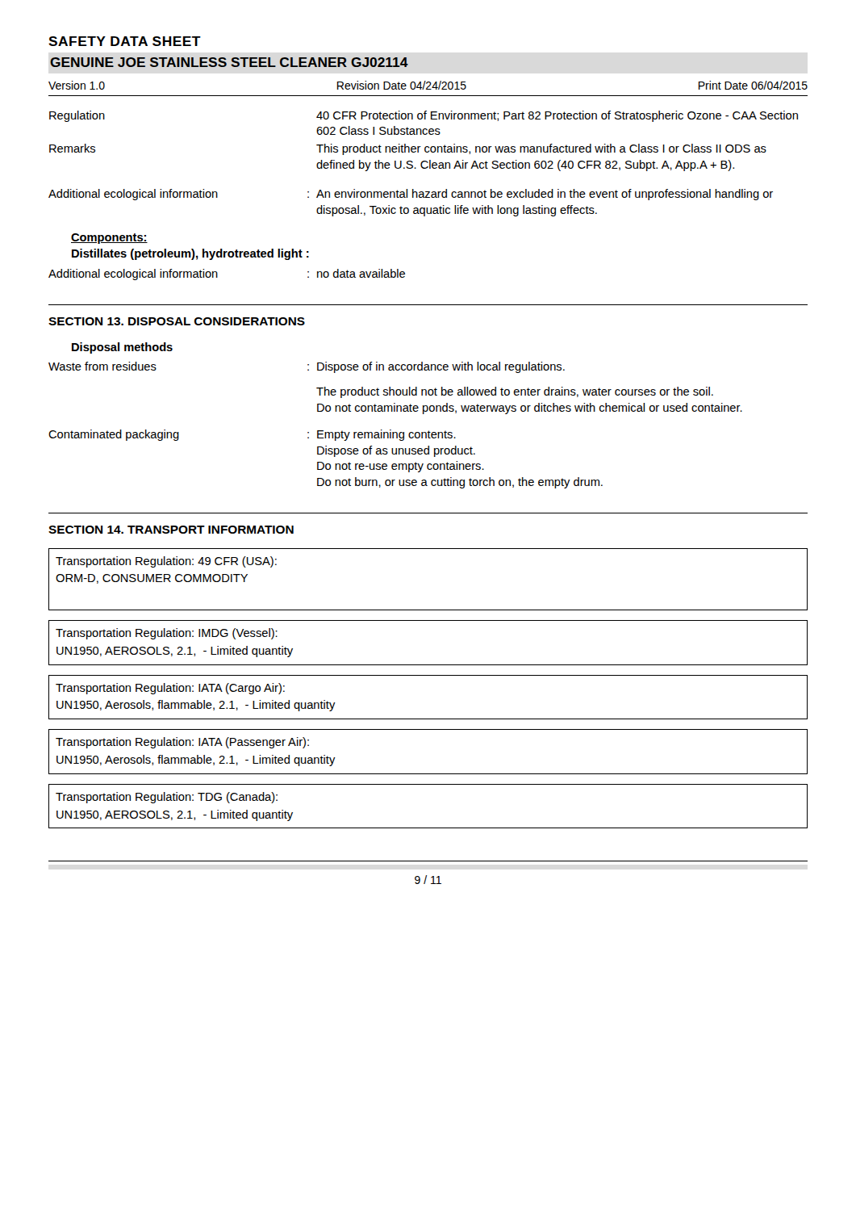SAFETY DATA SHEET
GENUINE JOE STAINLESS STEEL CLEANER GJ02114
Version 1.0 Revision Date 04/24/2015 Print Date 06/04/2015
| Regulation | | 40 CFR Protection of Environment; Part 82 Protection of Stratospheric Ozone - CAA Section 602 Class I Substances |
| Remarks | | This product neither contains, nor was manufactured with a Class I or Class II ODS as defined by the U.S. Clean Air Act Section 602 (40 CFR 82, Subpt. A, App.A + B). |
| Additional ecological information | : | An environmental hazard cannot be excluded in the event of unprofessional handling or disposal., Toxic to aquatic life with long lasting effects. |
Components:
Distillates (petroleum), hydrotreated light :
| Additional ecological information | : | no data available |
SECTION 13. DISPOSAL CONSIDERATIONS
Disposal methods
| Waste from residues | : | Dispose of in accordance with local regulations. |
| | | The product should not be allowed to enter drains, water courses or the soil. Do not contaminate ponds, waterways or ditches with chemical or used container. |
| Contaminated packaging | : | Empty remaining contents. Dispose of as unused product. Do not re-use empty containers. Do not burn, or use a cutting torch on, the empty drum. |
SECTION 14. TRANSPORT INFORMATION
Transportation Regulation: 49 CFR (USA):
ORM-D, CONSUMER COMMODITY
Transportation Regulation: IMDG (Vessel):
UN1950, AEROSOLS, 2.1, - Limited quantity
Transportation Regulation: IATA (Cargo Air):
UN1950, Aerosols, flammable, 2.1, - Limited quantity
Transportation Regulation: IATA (Passenger Air):
UN1950, Aerosols, flammable, 2.1, - Limited quantity
Transportation Regulation: TDG (Canada):
UN1950, AEROSOLS, 2.1, - Limited quantity
9 / 11